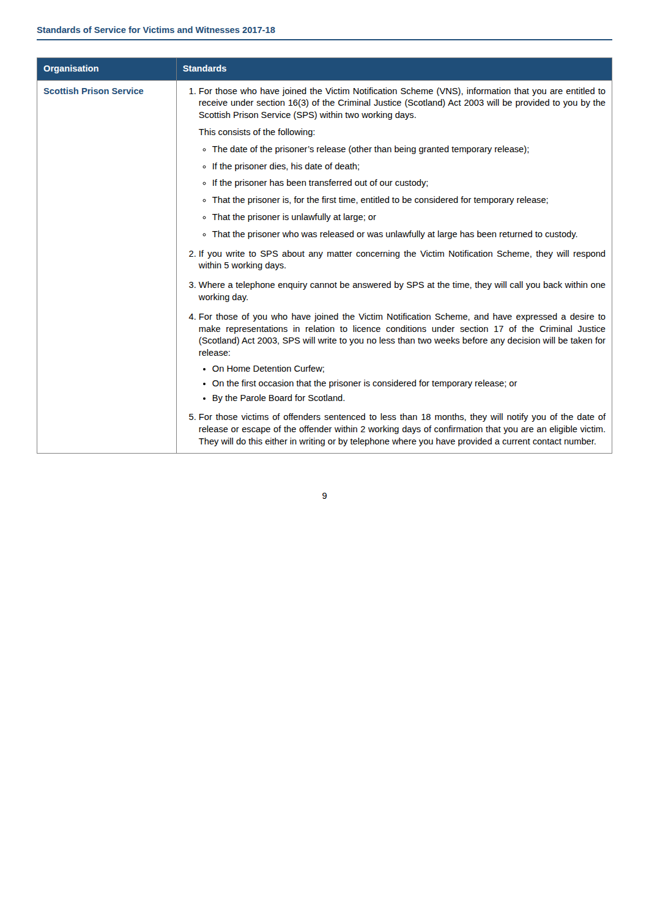Standards of Service for Victims and Witnesses 2017-18
| Organisation | Standards |
| --- | --- |
| Scottish Prison Service | For those who have joined the Victim Notification Scheme (VNS), information that you are entitled to receive under section 16(3) of the Criminal Justice (Scotland) Act 2003 will be provided to you by the Scottish Prison Service (SPS) within two working days. This consists of the following: The date of the prisoner’s release (other than being granted temporary release); If the prisoner dies, his date of death; If the prisoner has been transferred out of our custody; That the prisoner is, for the first time, entitled to be considered for temporary release; That the prisoner is unlawfully at large; or That the prisoner who was released or was unlawfully at large has been returned to custody. If you write to SPS about any matter concerning the Victim Notification Scheme, they will respond within 5 working days. Where a telephone enquiry cannot be answered by SPS at the time, they will call you back within one working day. For those of you who have joined the Victim Notification Scheme, and have expressed a desire to make representations in relation to licence conditions under section 17 of the Criminal Justice (Scotland) Act 2003, SPS will write to you no less than two weeks before any decision will be taken for release: On Home Detention Curfew; On the first occasion that the prisoner is considered for temporary release; or By the Parole Board for Scotland. For those victims of offenders sentenced to less than 18 months, they will notify you of the date of release or escape of the offender within 2 working days of confirmation that you are an eligible victim. They will do this either in writing or by telephone where you have provided a current contact number. |
9